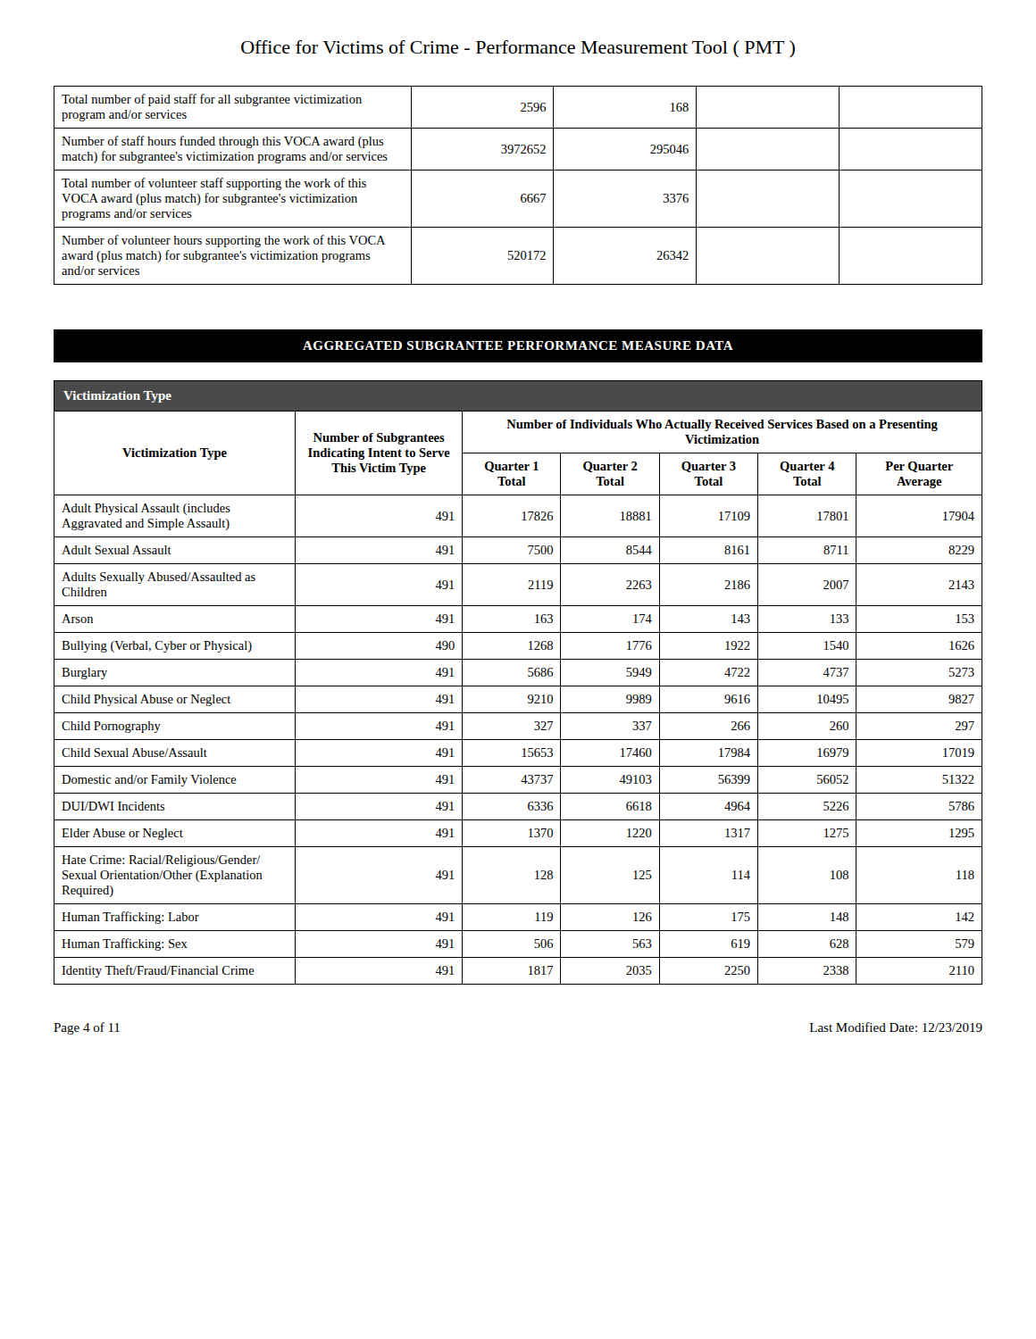Office for Victims of Crime - Performance Measurement Tool ( PMT )
| Total number of paid staff for all subgrantee victimization program and/or services | 2596 | 168 | | |
| Number of staff hours funded through this VOCA award (plus match) for subgrantee's victimization programs and/or services | 3972652 | 295046 | | |
| Total number of volunteer staff supporting the work of this VOCA award (plus match) for subgrantee's victimization programs and/or services | 6667 | 3376 | | |
| Number of volunteer hours supporting the work of this VOCA award (plus match) for subgrantee's victimization programs and/or services | 520172 | 26342 | | |
AGGREGATED SUBGRANTEE PERFORMANCE MEASURE DATA
Victimization Type
| Victimization Type | Number of Subgrantees Indicating Intent to Serve This Victim Type | Number of Individuals Who Actually Received Services Based on a Presenting Victimization |
| --- | --- | --- |
| Quarter 1 Total | Quarter 2 Total | Quarter 3 Total | Quarter 4 Total | Per Quarter Average |
| Adult Physical Assault (includes Aggravated and Simple Assault) | 491 | 17826 | 18881 | 17109 | 17801 | 17904 |
| Adult Sexual Assault | 491 | 7500 | 8544 | 8161 | 8711 | 8229 |
| Adults Sexually Abused/Assaulted as Children | 491 | 2119 | 2263 | 2186 | 2007 | 2143 |
| Arson | 491 | 163 | 174 | 143 | 133 | 153 |
| Bullying (Verbal, Cyber or Physical) | 490 | 1268 | 1776 | 1922 | 1540 | 1626 |
| Burglary | 491 | 5686 | 5949 | 4722 | 4737 | 5273 |
| Child Physical Abuse or Neglect | 491 | 9210 | 9989 | 9616 | 10495 | 9827 |
| Child Pornography | 491 | 327 | 337 | 266 | 260 | 297 |
| Child Sexual Abuse/Assault | 491 | 15653 | 17460 | 17984 | 16979 | 17019 |
| Domestic and/or Family Violence | 491 | 43737 | 49103 | 56399 | 56052 | 51322 |
| DUI/DWI Incidents | 491 | 6336 | 6618 | 4964 | 5226 | 5786 |
| Elder Abuse or Neglect | 491 | 1370 | 1220 | 1317 | 1275 | 1295 |
| Hate Crime: Racial/Religious/Gender/ Sexual Orientation/Other (Explanation Required) | 491 | 128 | 125 | 114 | 108 | 118 |
| Human Trafficking: Labor | 491 | 119 | 126 | 175 | 148 | 142 |
| Human Trafficking: Sex | 491 | 506 | 563 | 619 | 628 | 579 |
| Identity Theft/Fraud/Financial Crime | 491 | 1817 | 2035 | 2250 | 2338 | 2110 |
Page 4 of 11
Last Modified Date: 12/23/2019